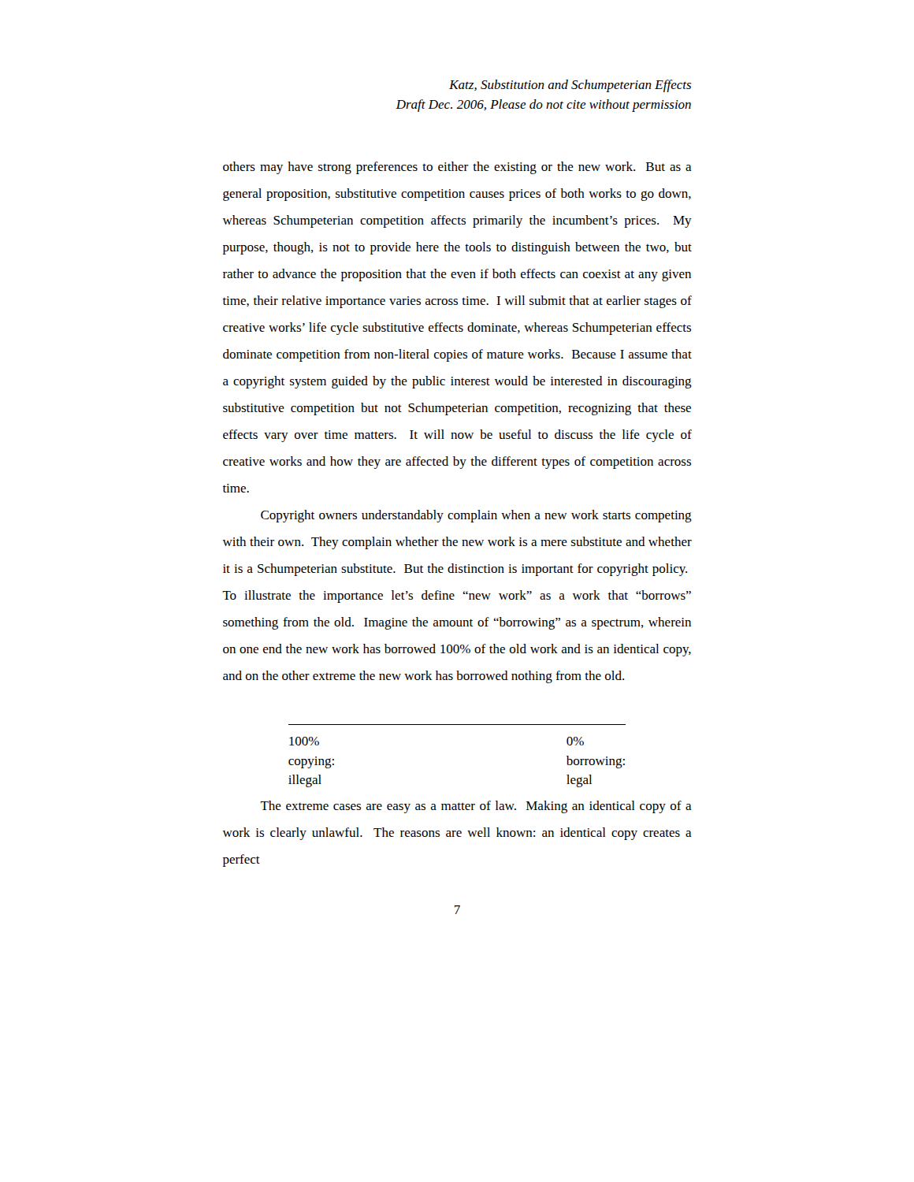Katz, Substitution and Schumpeterian Effects
Draft Dec. 2006, Please do not cite without permission
others may have strong preferences to either the existing or the new work. But as a general proposition, substitutive competition causes prices of both works to go down, whereas Schumpeterian competition affects primarily the incumbent’s prices. My purpose, though, is not to provide here the tools to distinguish between the two, but rather to advance the proposition that the even if both effects can coexist at any given time, their relative importance varies across time. I will submit that at earlier stages of creative works’ life cycle substitutive effects dominate, whereas Schumpeterian effects dominate competition from non-literal copies of mature works. Because I assume that a copyright system guided by the public interest would be interested in discouraging substitutive competition but not Schumpeterian competition, recognizing that these effects vary over time matters. It will now be useful to discuss the life cycle of creative works and how they are affected by the different types of competition across time.
Copyright owners understandably complain when a new work starts competing with their own. They complain whether the new work is a mere substitute and whether it is a Schumpeterian substitute. But the distinction is important for copyright policy. To illustrate the importance let’s define “new work” as a work that “borrows” something from the old. Imagine the amount of “borrowing” as a spectrum, wherein on one end the new work has borrowed 100% of the old work and is an identical copy, and on the other extreme the new work has borrowed nothing from the old.
100%
copying:
illegal
0%
borrowing:
legal
The extreme cases are easy as a matter of law. Making an identical copy of a work is clearly unlawful. The reasons are well known: an identical copy creates a perfect
7